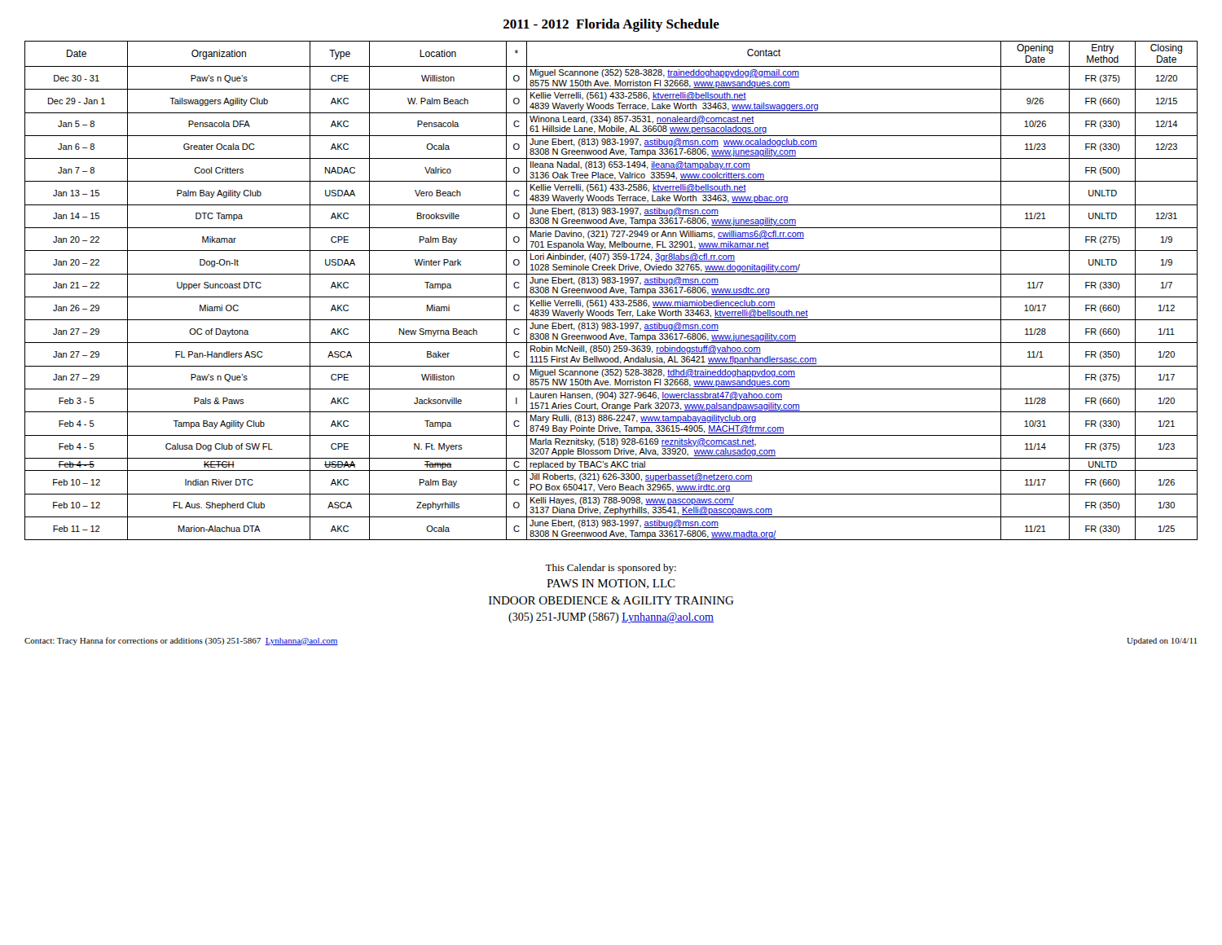2011 - 2012 Florida Agility Schedule
| Date | Organization | Type | Location | * | Contact | Opening Date | Entry Method | Closing Date |
| --- | --- | --- | --- | --- | --- | --- | --- | --- |
| Dec 30 - 31 | Paw’s n Que’s | CPE | Williston | O | Miguel Scannone (352) 528-3828, traineddoghappydog@gmail.com 8575 NW 150th Ave. Morriston Fl 32668, www.pawsandques.com | | FR (375) | 12/20 |
| Dec 29 - Jan 1 | Tailswaggers Agility Club | AKC | W. Palm Beach | O | Kellie Verrelli, (561) 433-2586, ktverrelli@bellsouth.net 4839 Waverly Woods Terrace, Lake Worth 33463, www.tailswaggers.org | 9/26 | FR (660) | 12/15 |
| Jan 5 – 8 | Pensacola DFA | AKC | Pensacola | C | Winona Leard, (334) 857-3531, nonaleard@comcast.net 61 Hillside Lane, Mobile, AL 36608 www.pensacoladogs.org | 10/26 | FR (330) | 12/14 |
| Jan 6 – 8 | Greater Ocala DC | AKC | Ocala | O | June Ebert, (813) 983-1997, astibug@msn.com www.ocaladogclub.com 8308 N Greenwood Ave, Tampa 33617-6806, www.junesagility.com | 11/23 | FR (330) | 12/23 |
| Jan 7 – 8 | Cool Critters | NADAC | Valrico | O | Ileana Nadal, (813) 653-1494, ileana@tampabay.rr.com 3136 Oak Tree Place, Valrico 33594, www.coolcritters.com | | FR (500) | |
| Jan 13 – 15 | Palm Bay Agility Club | USDAA | Vero Beach | C | Kellie Verrelli, (561) 433-2586, ktverrelli@bellsouth.net 4839 Waverly Woods Terrace, Lake Worth 33463, www.pbac.org | | UNLTD | |
| Jan 14 – 15 | DTC Tampa | AKC | Brooksville | O | June Ebert, (813) 983-1997, astibug@msn.com 8308 N Greenwood Ave, Tampa 33617-6806, www.junesagility.com | 11/21 | UNLTD | 12/31 |
| Jan 20 – 22 | Mikamar | CPE | Palm Bay | O | Marie Davino, (321) 727-2949 or Ann Williams, cwilliams6@cfl.rr.com 701 Espanola Way, Melbourne, FL 32901, www.mikamar.net | | FR (275) | 1/9 |
| Jan 20 – 22 | Dog-On-It | USDAA | Winter Park | O | Lori Ainbinder, (407) 359-1724, 3gr8labs@cfl.rr.com 1028 Seminole Creek Drive, Oviedo 32765, www.dogonitagility.com / | | UNLTD | 1/9 |
| Jan 21 – 22 | Upper Suncoast DTC | AKC | Tampa | C | June Ebert, (813) 983-1997, astibug@msn.com 8308 N Greenwood Ave, Tampa 33617-6806, www.usdtc.org | 11/7 | FR (330) | 1/7 |
| Jan 26 – 29 | Miami OC | AKC | Miami | C | Kellie Verrelli, (561) 433-2586, www.miamiobedienceclub.com 4839 Waverly Woods Terr, Lake Worth 33463, ktverrelli@bellsouth.net | 10/17 | FR (660) | 1/12 |
| Jan 27 – 29 | OC of Daytona | AKC | New Smyrna Beach | C | June Ebert, (813) 983-1997, astibug@msn.com 8308 N Greenwood Ave, Tampa 33617-6806, www.junesagility.com | 11/28 | FR (660) | 1/11 |
| Jan 27 – 29 | FL Pan-Handlers ASC | ASCA | Baker | C | Robin McNeill, (850) 259-3639, robindogstuff@yahoo.com 1115 First Av Bellwood, Andalusia, AL 36421 www.flpanhandlersasc.com | 11/1 | FR (350) | 1/20 |
| Jan 27 – 29 | Paw’s n Que’s | CPE | Williston | O | Miguel Scannone (352) 528-3828, tdhd@traineddoghappydog.com 8575 NW 150th Ave. Morriston Fl 32668, www.pawsandques.com | | FR (375) | 1/17 |
| Feb 3 - 5 | Pals & Paws | AKC | Jacksonville | I | Lauren Hansen, (904) 327-9646, lowerclassbrat47@yahoo.com 1571 Aries Court, Orange Park 32073, www.palsandpawsagility.com | 11/28 | FR (660) | 1/20 |
| Feb 4 - 5 | Tampa Bay Agility Club | AKC | Tampa | C | Mary Rulli, (813) 886-2247, www.tampabayagilityclub.org 8749 Bay Pointe Drive, Tampa, 33615-4905, MACHT@frmr.com | 10/31 | FR (330) | 1/21 |
| Feb 4 - 5 | Calusa Dog Club of SW FL | CPE | N. Ft. Myers | | Marla Reznitsky, (518) 928-6169 reznitsky@comcast.net , 3207 Apple Blossom Drive, Alva, 33920, www.calusadog.com | 11/14 | FR (375) | 1/23 |
| Feb 4 - 5 | KETCH | USDAA | Tampa | C | replaced by TBAC’s AKC trial | | UNLTD | |
| Feb 10 – 12 | Indian River DTC | AKC | Palm Bay | C | Jill Roberts, (321) 626-3300, superbasset@netzero.com PO Box 650417, Vero Beach 32965, www.irdtc.org | 11/17 | FR (660) | 1/26 |
| Feb 10 – 12 | FL Aus. Shepherd Club | ASCA | Zephyrhills | O | Kelli Hayes, (813) 788-9098, www.pascopaws.com/ 3137 Diana Drive, Zephyrhills, 33541, Kelli@pascopaws.com | | FR (350) | 1/30 |
| Feb 11 – 12 | Marion-Alachua DTA | AKC | Ocala | C | June Ebert, (813) 983-1997, astibug@msn.com 8308 N Greenwood Ave, Tampa 33617-6806, www.madta.org/ | 11/21 | FR (330) | 1/25 |
This Calendar is sponsored by:
PAWS IN MOTION, LLC
INDOOR OBEDIENCE & AGILITY TRAINING
(305) 251-JUMP (5867) Lynhanna@aol.com
Contact: Tracy Hanna for corrections or additions (305) 251-5867 Lynhanna@aol.com
Updated on 10/4/11